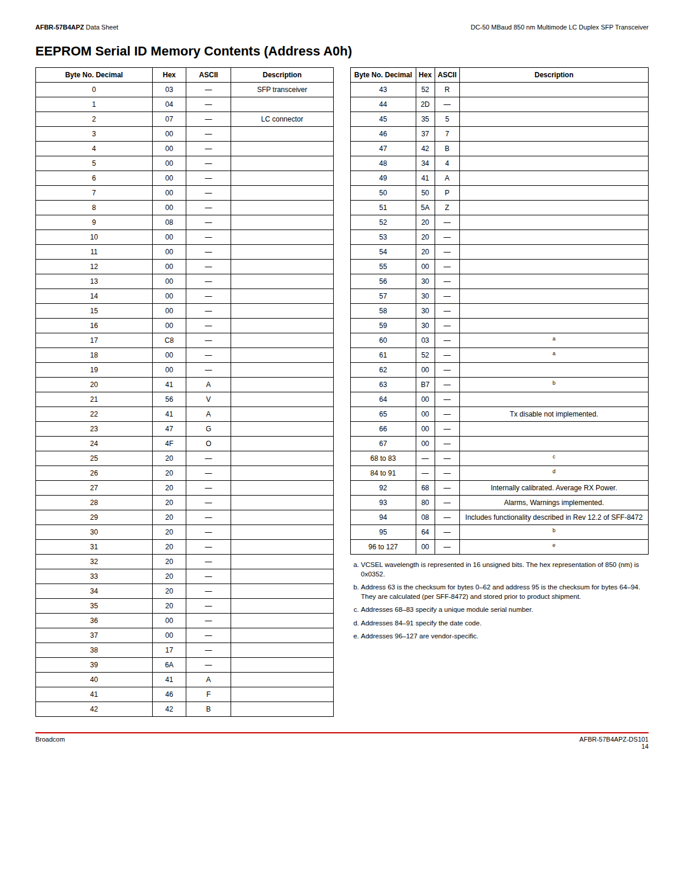AFBR-57B4APZ Data Sheet
DC-50 MBaud 850 nm Multimode LC Duplex SFP Transceiver
EEPROM Serial ID Memory Contents (Address A0h)
| Byte No. Decimal | Hex | ASCII | Description |
| --- | --- | --- | --- |
| 0 | 03 | — | SFP transceiver |
| 1 | 04 | — | |
| 2 | 07 | — | LC connector |
| 3 | 00 | — | |
| 4 | 00 | — | |
| 5 | 00 | — | |
| 6 | 00 | — | |
| 7 | 00 | — | |
| 8 | 00 | — | |
| 9 | 08 | — | |
| 10 | 00 | — | |
| 11 | 00 | — | |
| 12 | 00 | — | |
| 13 | 00 | — | |
| 14 | 00 | — | |
| 15 | 00 | — | |
| 16 | 00 | — | |
| 17 | C8 | — | |
| 18 | 00 | — | |
| 19 | 00 | — | |
| 20 | 41 | A | |
| 21 | 56 | V | |
| 22 | 41 | A | |
| 23 | 47 | G | |
| 24 | 4F | O | |
| 25 | 20 | — | |
| 26 | 20 | — | |
| 27 | 20 | — | |
| 28 | 20 | — | |
| 29 | 20 | — | |
| 30 | 20 | — | |
| 31 | 20 | — | |
| 32 | 20 | — | |
| 33 | 20 | — | |
| 34 | 20 | — | |
| 35 | 20 | — | |
| 36 | 00 | — | |
| 37 | 00 | — | |
| 38 | 17 | — | |
| 39 | 6A | — | |
| 40 | 41 | A | |
| 41 | 46 | F | |
| 42 | 42 | B | |
| Byte No. Decimal | Hex | ASCII | Description |
| --- | --- | --- | --- |
| 43 | 52 | R | |
| 44 | 2D | — | |
| 45 | 35 | 5 | |
| 46 | 37 | 7 | |
| 47 | 42 | B | |
| 48 | 34 | 4 | |
| 49 | 41 | A | |
| 50 | 50 | P | |
| 51 | 5A | Z | |
| 52 | 20 | — | |
| 53 | 20 | — | |
| 54 | 20 | — | |
| 55 | 00 | — | |
| 56 | 30 | — | |
| 57 | 30 | — | |
| 58 | 30 | — | |
| 59 | 30 | — | |
| 60 | 03 | — | a |
| 61 | 52 | — | a |
| 62 | 00 | — | |
| 63 | B7 | — | b |
| 64 | 00 | — | |
| 65 | 00 | — | Tx disable not implemented. |
| 66 | 00 | — | |
| 67 | 00 | — | |
| 68 to 83 | — | — | c |
| 84 to 91 | — | — | d |
| 92 | 68 | — | Internally calibrated. Average RX Power. |
| 93 | 80 | — | Alarms, Warnings implemented. |
| 94 | 08 | — | Includes functionality described in Rev 12.2 of SFF-8472 |
| 95 | 64 | — | b |
| 96 to 127 | 00 | — | e |
VCSEL wavelength is represented in 16 unsigned bits. The hex representation of 850 (nm) is 0x0352.
Address 63 is the checksum for bytes 0–62 and address 95 is the checksum for bytes 64–94. They are calculated (per SFF-8472) and stored prior to product shipment.
Addresses 68–83 specify a unique module serial number.
Addresses 84–91 specify the date code.
Addresses 96–127 are vendor-specific.
Broadcom
AFBR-57B4APZ-DS101
14